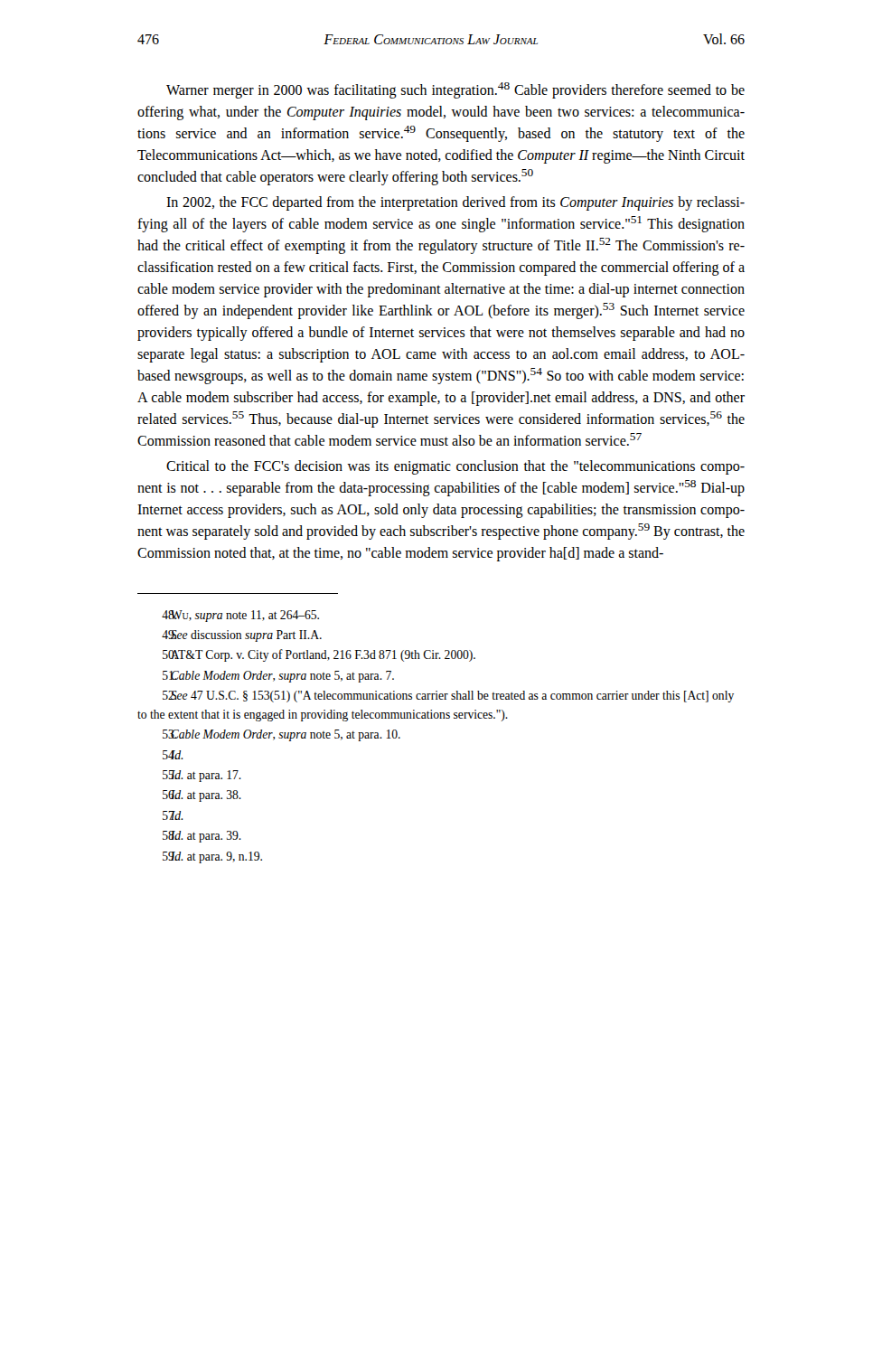476 Federal Communications Law Journal Vol. 66
Warner merger in 2000 was facilitating such integration.48 Cable providers therefore seemed to be offering what, under the Computer Inquiries model, would have been two services: a telecommunications service and an information service.49 Consequently, based on the statutory text of the Telecommunications Act—which, as we have noted, codified the Computer II regime—the Ninth Circuit concluded that cable operators were clearly offering both services.50
In 2002, the FCC departed from the interpretation derived from its Computer Inquiries by reclassifying all of the layers of cable modem service as one single "information service."51 This designation had the critical effect of exempting it from the regulatory structure of Title II.52 The Commission's reclassification rested on a few critical facts. First, the Commission compared the commercial offering of a cable modem service provider with the predominant alternative at the time: a dial-up internet connection offered by an independent provider like Earthlink or AOL (before its merger).53 Such Internet service providers typically offered a bundle of Internet services that were not themselves separable and had no separate legal status: a subscription to AOL came with access to an aol.com email address, to AOL-based newsgroups, as well as to the domain name system ("DNS").54 So too with cable modem service: A cable modem subscriber had access, for example, to a [provider].net email address, a DNS, and other related services.55 Thus, because dial-up Internet services were considered information services,56 the Commission reasoned that cable modem service must also be an information service.57
Critical to the FCC's decision was its enigmatic conclusion that the "telecommunications component is not . . . separable from the data-processing capabilities of the [cable modem] service."58 Dial-up Internet access providers, such as AOL, sold only data processing capabilities; the transmission component was separately sold and provided by each subscriber's respective phone company.59 By contrast, the Commission noted that, at the time, no "cable modem service provider ha[d] made a stand-
Wu, supra note 11, at 264–65.
See discussion supra Part II.A.
AT&T Corp. v. City of Portland, 216 F.3d 871 (9th Cir. 2000).
Cable Modem Order, supra note 5, at para. 7.
See 47 U.S.C. § 153(51) ("A telecommunications carrier shall be treated as a common carrier under this [Act] only to the extent that it is engaged in providing telecommunications services.").
Cable Modem Order, supra note 5, at para. 10.
Id.
Id. at para. 17.
Id. at para. 38.
Id.
Id. at para. 39.
Id. at para. 9, n.19.